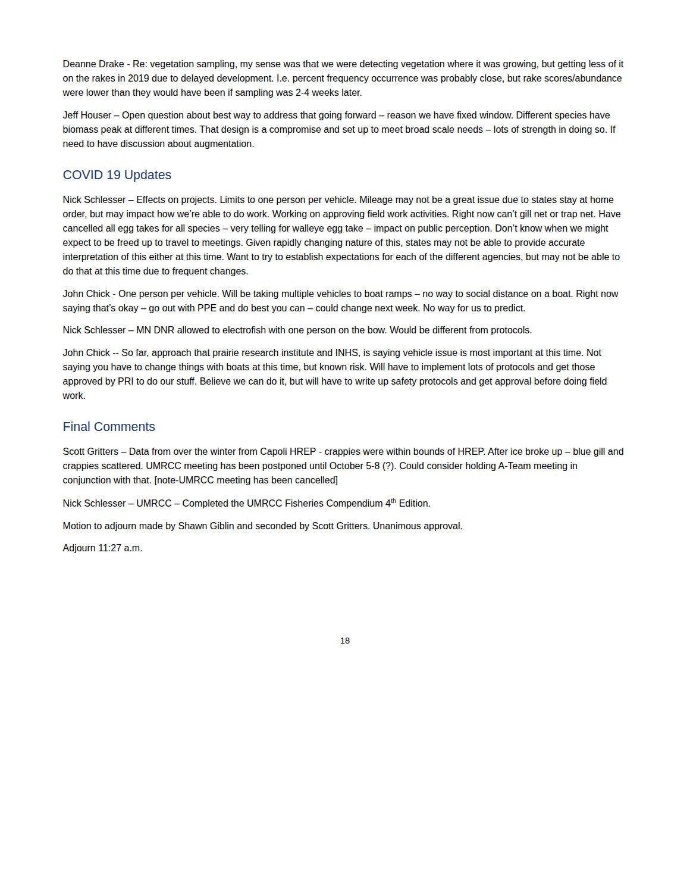Deanne Drake - Re: vegetation sampling, my sense was that we were detecting vegetation where it was growing, but getting less of it on the rakes in 2019 due to delayed development. I.e. percent frequency occurrence was probably close, but rake scores/abundance were lower than they would have been if sampling was 2-4 weeks later.
Jeff Houser – Open question about best way to address that going forward – reason we have fixed window. Different species have biomass peak at different times. That design is a compromise and set up to meet broad scale needs – lots of strength in doing so. If need to have discussion about augmentation.
COVID 19 Updates
Nick Schlesser – Effects on projects. Limits to one person per vehicle. Mileage may not be a great issue due to states stay at home order, but may impact how we’re able to do work. Working on approving field work activities. Right now can’t gill net or trap net. Have cancelled all egg takes for all species – very telling for walleye egg take – impact on public perception. Don’t know when we might expect to be freed up to travel to meetings. Given rapidly changing nature of this, states may not be able to provide accurate interpretation of this either at this time. Want to try to establish expectations for each of the different agencies, but may not be able to do that at this time due to frequent changes.
John Chick - One person per vehicle. Will be taking multiple vehicles to boat ramps – no way to social distance on a boat. Right now saying that’s okay – go out with PPE and do best you can – could change next week. No way for us to predict.
Nick Schlesser – MN DNR allowed to electrofish with one person on the bow. Would be different from protocols.
John Chick -- So far, approach that prairie research institute and INHS, is saying vehicle issue is most important at this time. Not saying you have to change things with boats at this time, but known risk. Will have to implement lots of protocols and get those approved by PRI to do our stuff. Believe we can do it, but will have to write up safety protocols and get approval before doing field work.
Final Comments
Scott Gritters – Data from over the winter from Capoli HREP - crappies were within bounds of HREP. After ice broke up – blue gill and crappies scattered. UMRCC meeting has been postponed until October 5-8 (?). Could consider holding A-Team meeting in conjunction with that. [note-UMRCC meeting has been cancelled]
Nick Schlesser – UMRCC – Completed the UMRCC Fisheries Compendium 4th Edition.
Motion to adjourn made by Shawn Giblin and seconded by Scott Gritters. Unanimous approval.
Adjourn 11:27 a.m.
18